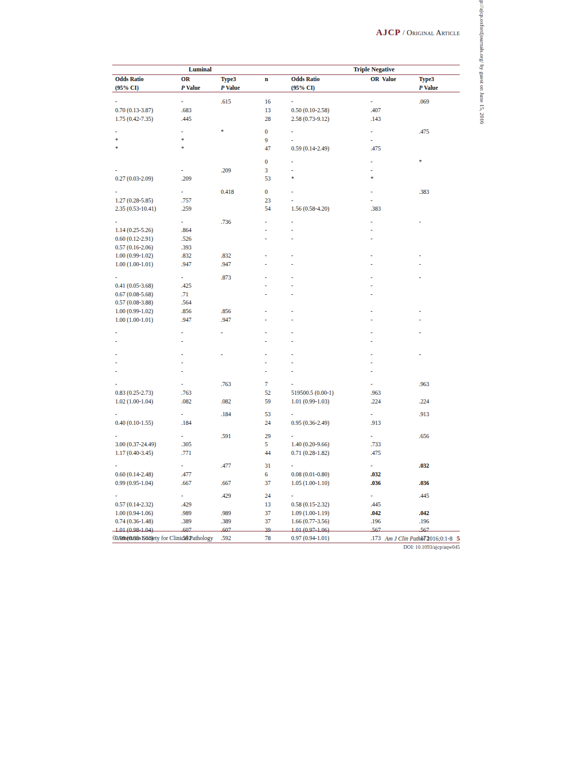AJCP/Original Article
| Luminal | Triple Negative |
| --- | --- |
| Odds Ratio (95% CI) | OR P Value | Type3 P Value | n | Odds Ratio (95% CI) | OR Value | Type3 P Value |
| - | - | .615 | 16 | - | - | .069 |
| 0.70 (0.13-3.87) | .683 | | 13 | 0.50 (0.10-2.58) | .407 | |
| 1.75 (0.42-7.35) | .445 | | 28 | 2.58 (0.73-9.12) | .143 | |
| - | - | * | 0 | - | - | .475 |
| * | * | | 9 | - | - | |
| * | * | | 47 | 0.59 (0.14-2.49) | .475 | |
| | | | 0 | - | - | * |
| - | - | .209 | 3 | - | - | |
| 0.27 (0.03-2.09) | .209 | | 53 | * | * | |
| - | - | 0.418 | 0 | - | - | .383 |
| 1.27 (0.28-5.85) | .757 | | 23 | - | - | |
| 2.35 (0.53-10.41) | .259 | | 54 | 1.56 (0.58-4.20) | .383 | |
| - | - | .736 | - | - | - | - |
| 1.14 (0.25-5.26) | .864 | | - | - | - | |
| 0.60 (0.12-2.91) | .526 | | - | - | - | |
| 0.57 (0.16-2.06) | .393 | | | | | |
| 1.00 (0.99-1.02) | .832 | .832 | - | - | - | - |
| 1.00 (1.00-1.01) | .947 | .947 | - | - | - | - |
| - | - | .873 | - | - | - | - |
| 0.41 (0.05-3.68) | .425 | | - | - | - | |
| 0.67 (0.08-5.68) | .71 | | - | - | - | |
| 0.57 (0.08-3.88) | .564 | | | | | |
| 1.00 (0.99-1.02) | .856 | .856 | - | - | - | - |
| 1.00 (1.00-1.01) | .947 | .947 | - | - | - | - |
| - | - | - | - | - | - | - |
| - | - | | - | - | - | |
| - | - | - | - | - | - | - |
| - | - | | - | - | - | |
| - | - | | - | - | - | |
| - | - | .763 | 7 | - | - | .963 |
| 0.83 (0.25-2.73) | .763 | | 52 | 519500.5 (0.00-1) | .963 | |
| 1.02 (1.00-1.04) | .082 | .082 | 59 | 1.01 (0.99-1.03) | .224 | .224 |
| - | - | .184 | 53 | - | - | .913 |
| 0.40 (0.10-1.55) | .184 | | 24 | 0.95 (0.36-2.49) | .913 | |
| - | - | .591 | 29 | - | - | .656 |
| 3.00 (0.37-24.49) | .305 | | 5 | 1.40 (0.20-9.66) | .733 | |
| 1.17 (0.40-3.45) | .771 | | 44 | 0.71 (0.28-1.82) | .475 | |
| - | - | .477 | 31 | - | - | .032 |
| 0.60 (0.14-2.48) | .477 | | 6 | 0.08 (0.01-0.80) | .032 | |
| 0.99 (0.95-1.04) | .667 | .667 | 37 | 1.05 (1.00-1.10) | .036 | .036 |
| - | - | .429 | 24 | - | - | .445 |
| 0.57 (0.14-2.32) | .429 | | 13 | 0.58 (0.15-2.32) | .445 | |
| 1.00 (0.94-1.06) | .989 | .989 | 37 | 1.09 (1.00-1.19) | .042 | .042 |
| 0.74 (0.36-1.48) | .389 | .389 | 37 | 1.66 (0.77-3.56) | .196 | .196 |
| 1.01 (0.98-1.04) | .607 | .607 | 39 | 1.01 (0.97-1.06) | .567 | .567 |
| 0.99 (0.95-1.03) | .592 | .592 | 78 | 0.97 (0.94-1.01) | .173 | .173 |
Downloaded from http://ajcp.oxfordjournals.org/ by guest on June 15, 2016
© American Society for Clinical Pathology
Am J Clin Pathol 2016;0:1-85 DOI: 10.1093/ajcp/aqw045